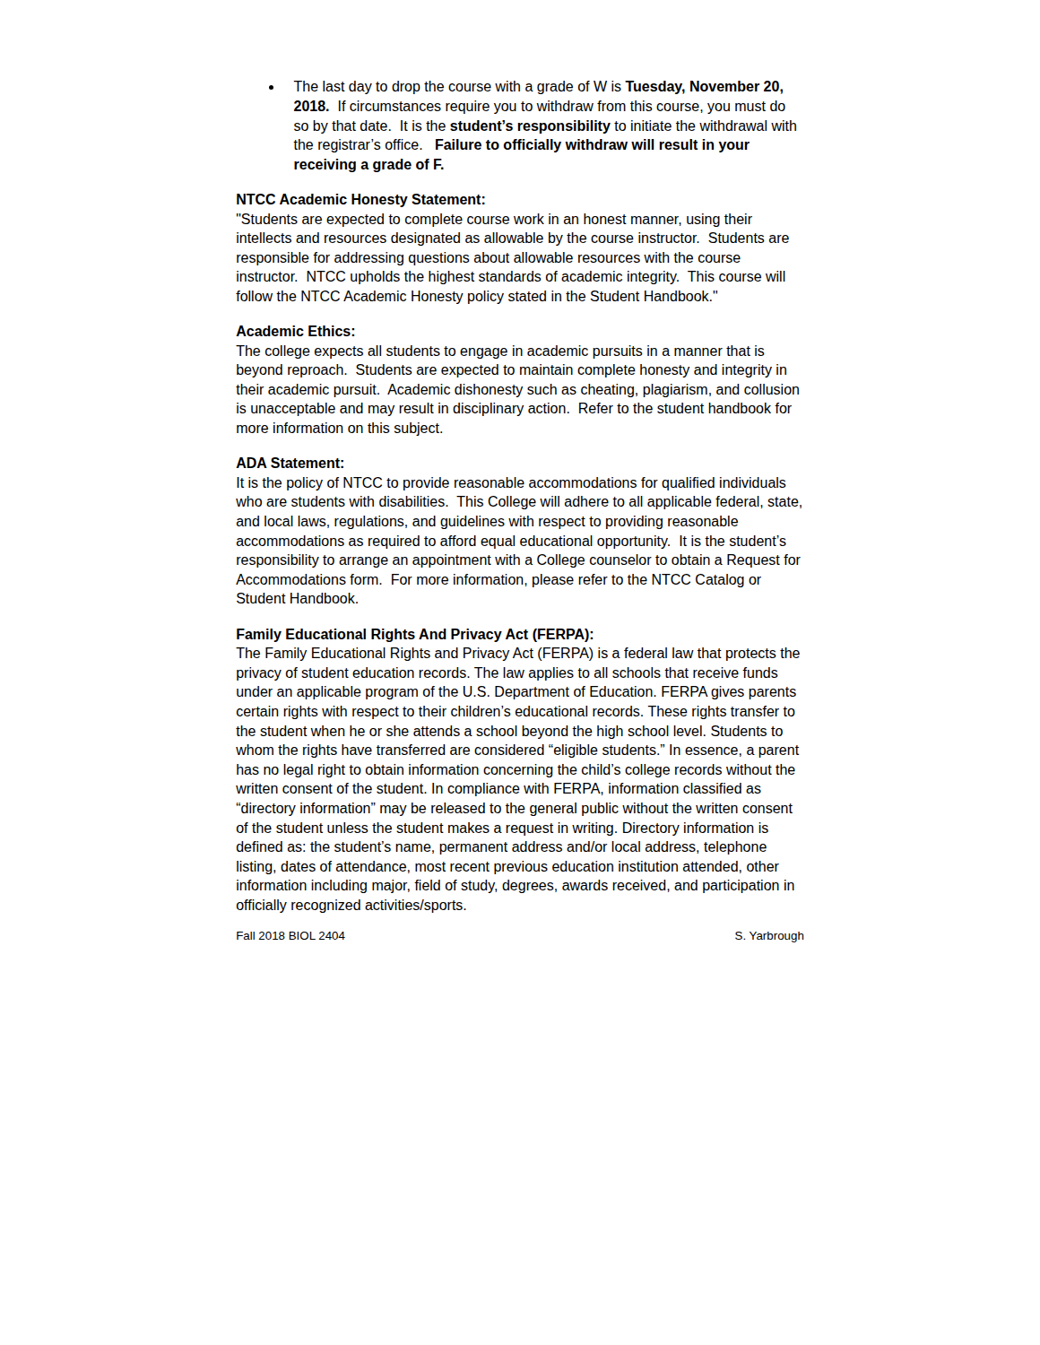The last day to drop the course with a grade of W is Tuesday, November 20, 2018. If circumstances require you to withdraw from this course, you must do so by that date. It is the student’s responsibility to initiate the withdrawal with the registrar’s office. Failure to officially withdraw will result in your receiving a grade of F.
NTCC Academic Honesty Statement:
"Students are expected to complete course work in an honest manner, using their intellects and resources designated as allowable by the course instructor. Students are responsible for addressing questions about allowable resources with the course instructor. NTCC upholds the highest standards of academic integrity. This course will follow the NTCC Academic Honesty policy stated in the Student Handbook."
Academic Ethics:
The college expects all students to engage in academic pursuits in a manner that is beyond reproach. Students are expected to maintain complete honesty and integrity in their academic pursuit. Academic dishonesty such as cheating, plagiarism, and collusion is unacceptable and may result in disciplinary action. Refer to the student handbook for more information on this subject.
ADA Statement:
It is the policy of NTCC to provide reasonable accommodations for qualified individuals who are students with disabilities. This College will adhere to all applicable federal, state, and local laws, regulations, and guidelines with respect to providing reasonable accommodations as required to afford equal educational opportunity. It is the student’s responsibility to arrange an appointment with a College counselor to obtain a Request for Accommodations form. For more information, please refer to the NTCC Catalog or Student Handbook.
Family Educational Rights And Privacy Act (FERPA):
The Family Educational Rights and Privacy Act (FERPA) is a federal law that protects the privacy of student education records. The law applies to all schools that receive funds under an applicable program of the U.S. Department of Education. FERPA gives parents certain rights with respect to their children’s educational records. These rights transfer to the student when he or she attends a school beyond the high school level. Students to whom the rights have transferred are considered “eligible students.” In essence, a parent has no legal right to obtain information concerning the child’s college records without the written consent of the student. In compliance with FERPA, information classified as “directory information” may be released to the general public without the written consent of the student unless the student makes a request in writing. Directory information is defined as: the student’s name, permanent address and/or local address, telephone listing, dates of attendance, most recent previous education institution attended, other information including major, field of study, degrees, awards received, and participation in officially recognized activities/sports.
Fall 2018 BIOL 2404 S. Yarbrough